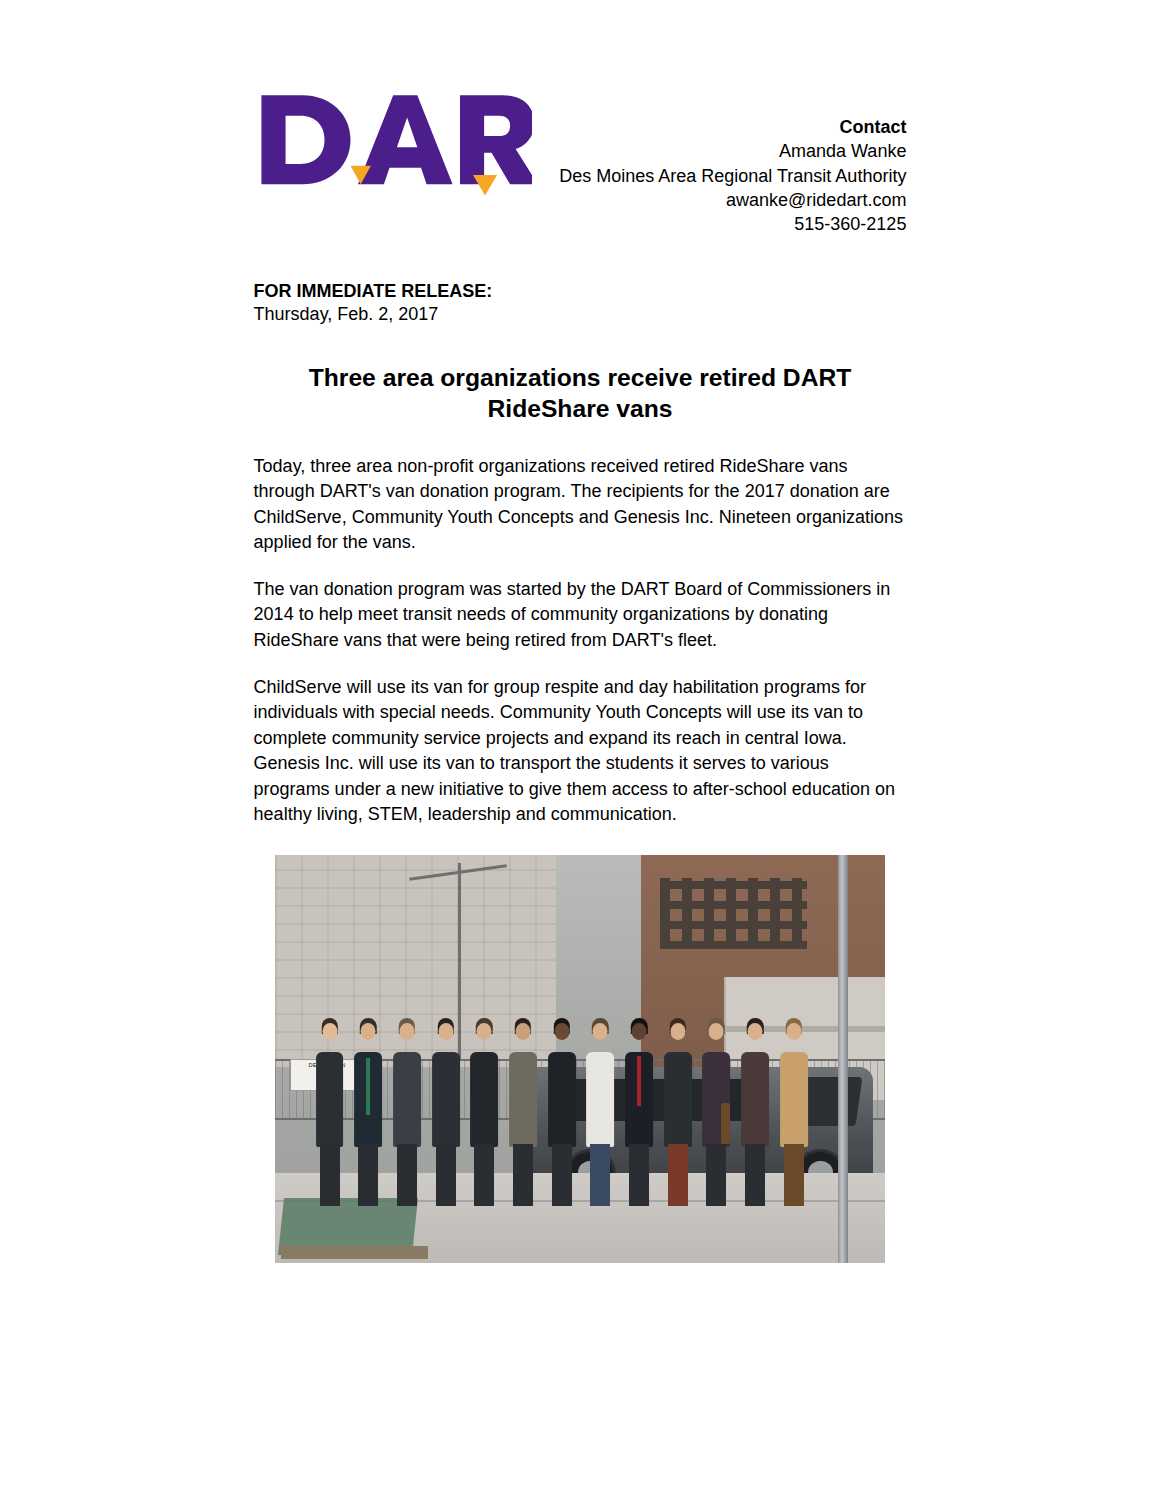Contact
Amanda Wanke
Des Moines Area Regional Transit Authority
awanke@ridedart.com
515-360-2125
FOR IMMEDIATE RELEASE:
Thursday, Feb. 2, 2017
Three area organizations receive retired DART RideShare vans
Today, three area non-profit organizations received retired RideShare vans through DART's van donation program. The recipients for the 2017 donation are ChildServe, Community Youth Concepts and Genesis Inc. Nineteen organizations applied for the vans.
The van donation program was started by the DART Board of Commissioners in 2014 to help meet transit needs of community organizations by donating RideShare vans that were being retired from DART's fleet.
ChildServe will use its van for group respite and day habilitation programs for individuals with special needs. Community Youth Concepts will use its van to complete community service projects and expand its reach in central Iowa. Genesis Inc. will use its van to transport the students it serves to various programs under a new initiative to give them access to after-school education on healthy living, STEM, leadership and communication.
DEMOLITION
AREA